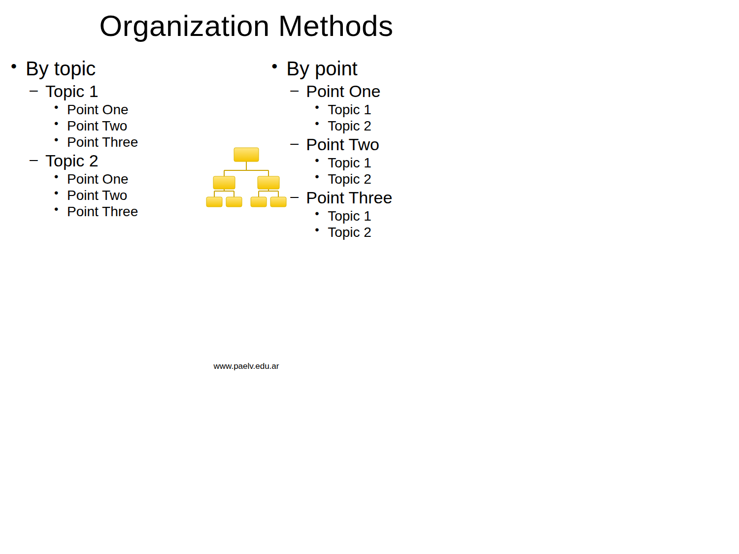Organization Methods
By topic
Topic 1
Point One
Point Two
Point Three
Topic 2
Point One
Point Two
Point Three
By point
Point One
Topic 1
Topic 2
Point Two
Topic 1
Topic 2
Point Three
Topic 1
Topic 2
www.paelv.edu.ar